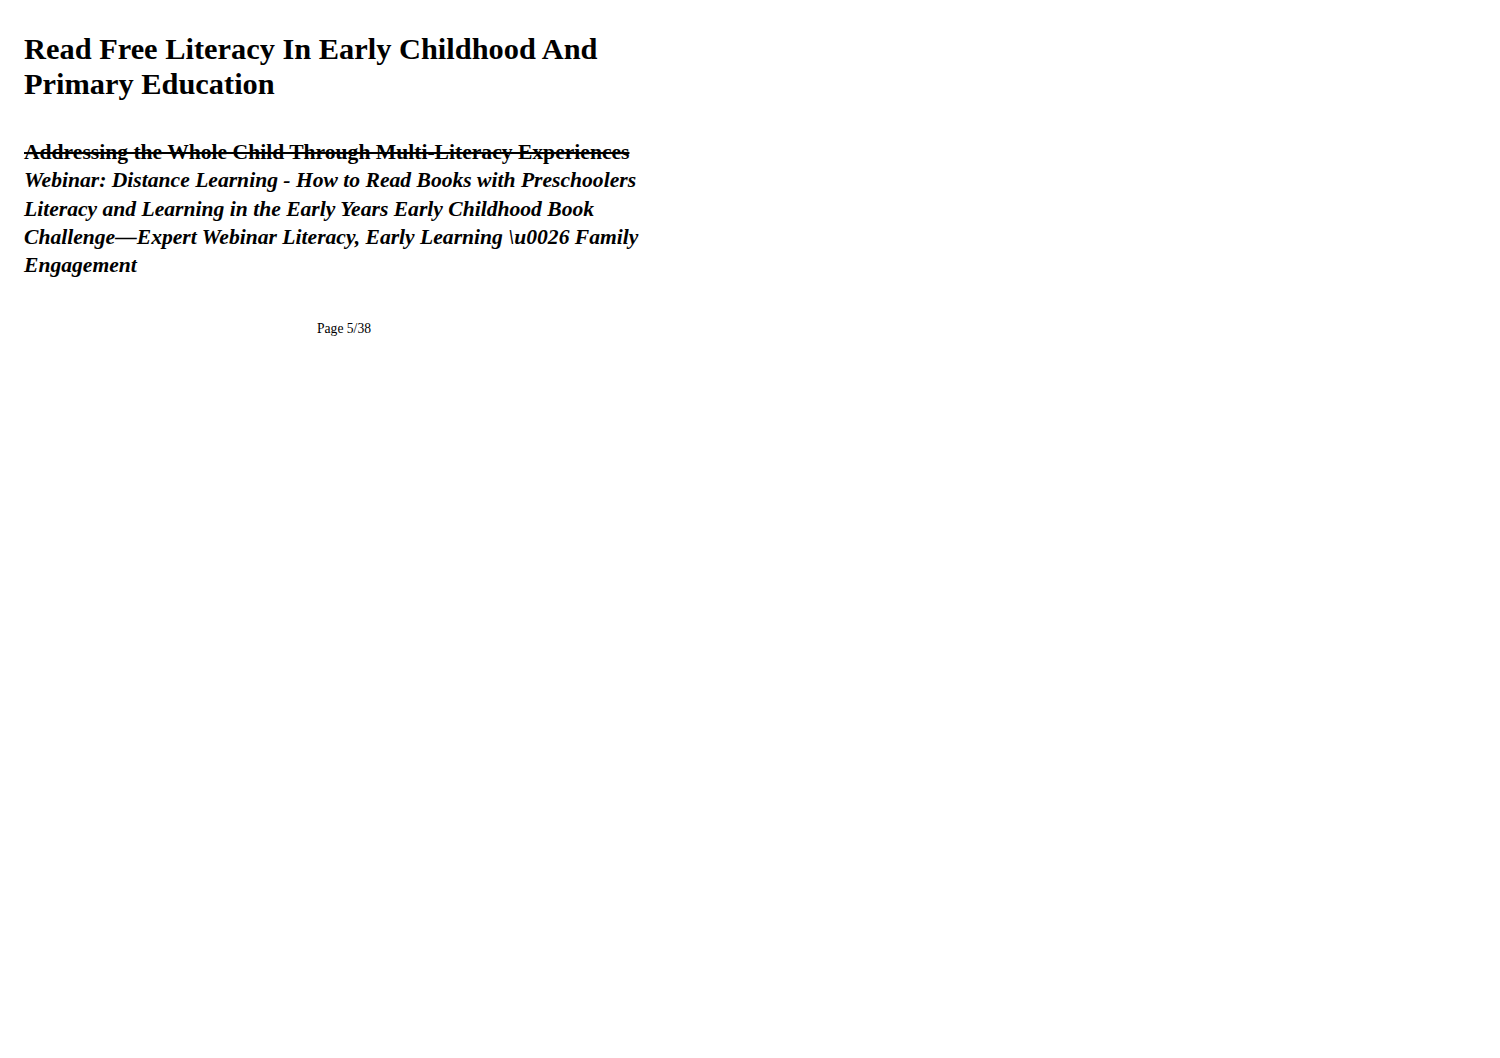Read Free Literacy In Early Childhood And Primary Education
Addressing the Whole Child Through Multi-Literacy Experiences Webinar: Distance Learning - How to Read Books with Preschoolers Literacy and Learning in the Early Years Early Childhood Book Challenge—Expert Webinar Literacy, Early Learning \u0026 Family Engagement
Page 5/38